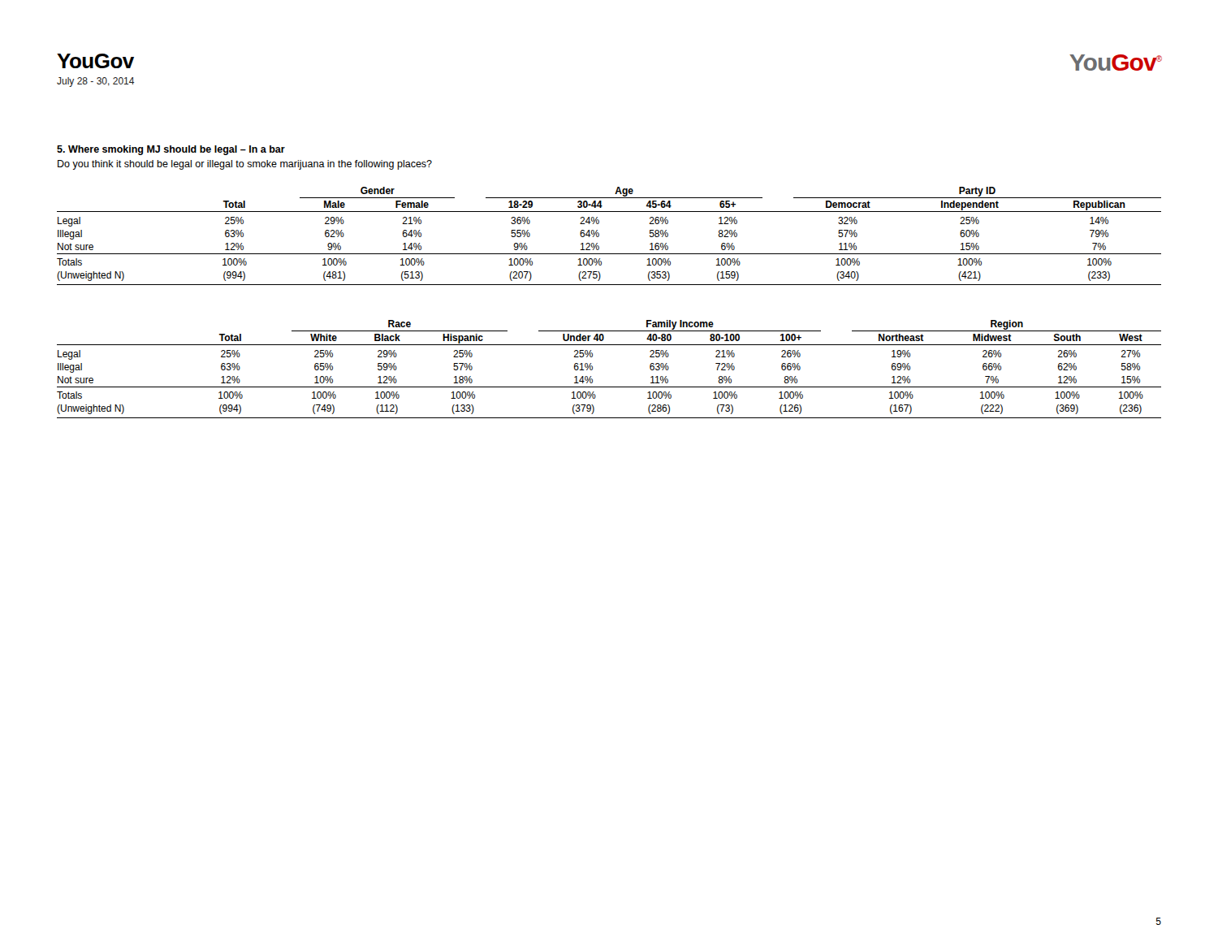YouGov
July 28 - 30, 2014
You Gov®
5. Where smoking MJ should be legal – In a bar
Do you think it should be legal or illegal to smoke marijuana in the following places?
| | | | Gender | | Age | | Party ID |
| --- | --- | --- | --- | --- | --- | --- | --- |
| | Total | | Male | Female | | 18-29 | 30-44 | 45-64 | 65+ | | Democrat | Independent | Republican |
| Legal | 25% | | 29% | 21% | | 36% | 24% | 26% | 12% | | 32% | 25% | 14% |
| Illegal | 63% | | 62% | 64% | | 55% | 64% | 58% | 82% | | 57% | 60% | 79% |
| Not sure | 12% | | 9% | 14% | | 9% | 12% | 16% | 6% | | 11% | 15% | 7% |
| Totals | 100% | | 100% | 100% | | 100% | 100% | 100% | 100% | | 100% | 100% | 100% |
| (Unweighted N) | (994) | | (481) | (513) | | (207) | (275) | (353) | (159) | | (340) | (421) | (233) |
| | | | Race | | Family Income | | Region |
| --- | --- | --- | --- | --- | --- | --- | --- |
| | Total | | White | Black | Hispanic | | Under 40 | 40-80 | 80-100 | 100+ | | Northeast | Midwest | South | West |
| Legal | 25% | | 25% | 29% | 25% | | 25% | 25% | 21% | 26% | | 19% | 26% | 26% | 27% |
| Illegal | 63% | | 65% | 59% | 57% | | 61% | 63% | 72% | 66% | | 69% | 66% | 62% | 58% |
| Not sure | 12% | | 10% | 12% | 18% | | 14% | 11% | 8% | 8% | | 12% | 7% | 12% | 15% |
| Totals | 100% | | 100% | 100% | 100% | | 100% | 100% | 100% | 100% | | 100% | 100% | 100% | 100% |
| (Unweighted N) | (994) | | (749) | (112) | (133) | | (379) | (286) | (73) | (126) | | (167) | (222) | (369) | (236) |
5